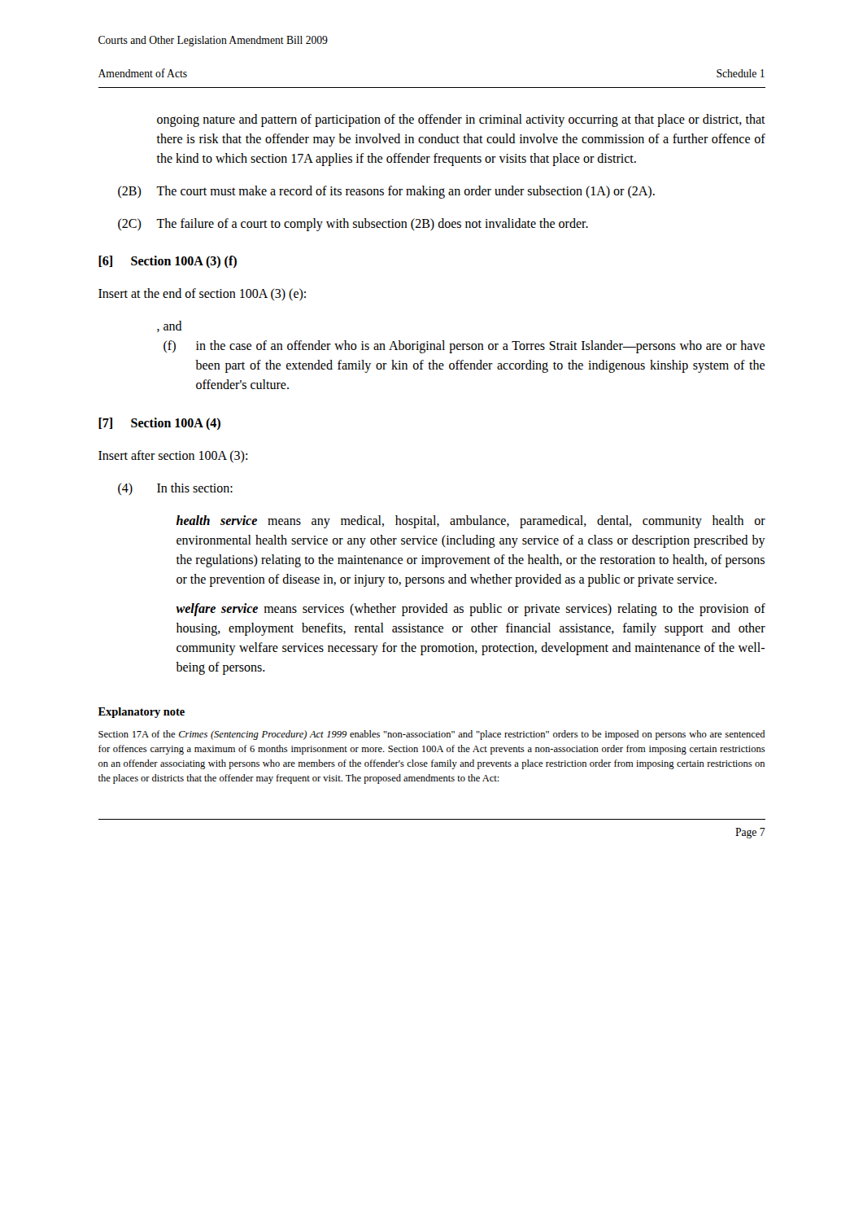Courts and Other Legislation Amendment Bill 2009
Amendment of Acts Schedule 1
ongoing nature and pattern of participation of the offender in criminal activity occurring at that place or district, that there is risk that the offender may be involved in conduct that could involve the commission of a further offence of the kind to which section 17A applies if the offender frequents or visits that place or district.
(2B)
The court must make a record of its reasons for making an order under subsection (1A) or (2A).
(2C)
The failure of a court to comply with subsection (2B) does not invalidate the order.
[6] Section 100A (3) (f)
Insert at the end of section 100A (3) (e):
, and
(f)
in the case of an offender who is an Aboriginal person or a Torres Strait Islander—persons who are or have been part of the extended family or kin of the offender according to the indigenous kinship system of the offender's culture.
[7] Section 100A (4)
Insert after section 100A (3):
(4)
In this section:
health service means any medical, hospital, ambulance, paramedical, dental, community health or environmental health service or any other service (including any service of a class or description prescribed by the regulations) relating to the maintenance or improvement of the health, or the restoration to health, of persons or the prevention of disease in, or injury to, persons and whether provided as a public or private service.
welfare service means services (whether provided as public or private services) relating to the provision of housing, employment benefits, rental assistance or other financial assistance, family support and other community welfare services necessary for the promotion, protection, development and maintenance of the well-being of persons.
Explanatory note
Section 17A of the Crimes (Sentencing Procedure) Act 1999 enables "non-association" and "place restriction" orders to be imposed on persons who are sentenced for offences carrying a maximum of 6 months imprisonment or more. Section 100A of the Act prevents a non-association order from imposing certain restrictions on an offender associating with persons who are members of the offender's close family and prevents a place restriction order from imposing certain restrictions on the places or districts that the offender may frequent or visit. The proposed amendments to the Act:
Page 7